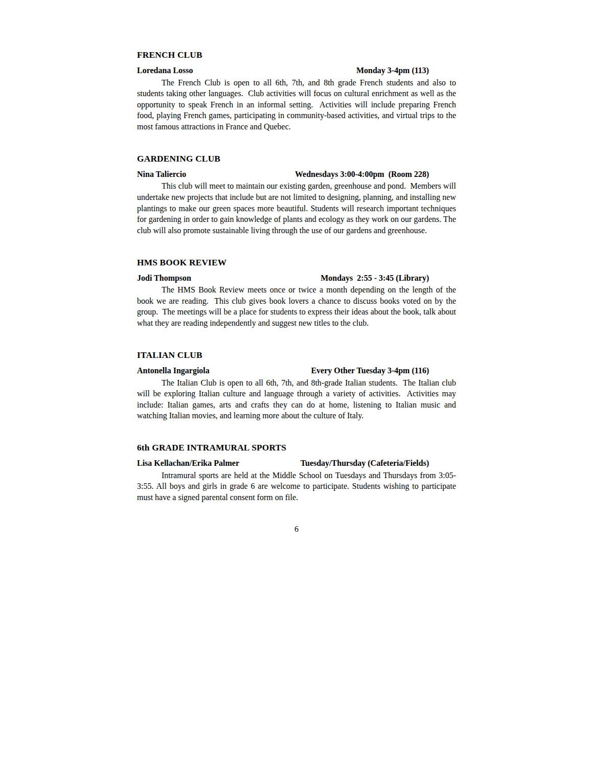FRENCH CLUB
Loredana Losso Monday 3-4pm (113)
The French Club is open to all 6th, 7th, and 8th grade French students and also to students taking other languages. Club activities will focus on cultural enrichment as well as the opportunity to speak French in an informal setting. Activities will include preparing French food, playing French games, participating in community-based activities, and virtual trips to the most famous attractions in France and Quebec.
GARDENING CLUB
Nina Taliercio Wednesdays 3:00-4:00pm (Room 228)
This club will meet to maintain our existing garden, greenhouse and pond. Members will undertake new projects that include but are not limited to designing, planning, and installing new plantings to make our green spaces more beautiful. Students will research important techniques for gardening in order to gain knowledge of plants and ecology as they work on our gardens. The club will also promote sustainable living through the use of our gardens and greenhouse.
HMS BOOK REVIEW
Jodi Thompson Mondays 2:55 - 3:45 (Library)
The HMS Book Review meets once or twice a month depending on the length of the book we are reading. This club gives book lovers a chance to discuss books voted on by the group. The meetings will be a place for students to express their ideas about the book, talk about what they are reading independently and suggest new titles to the club.
ITALIAN CLUB
Antonella Ingargiola Every Other Tuesday 3-4pm (116)
The Italian Club is open to all 6th, 7th, and 8th-grade Italian students. The Italian club will be exploring Italian culture and language through a variety of activities. Activities may include: Italian games, arts and crafts they can do at home, listening to Italian music and watching Italian movies, and learning more about the culture of Italy.
6th GRADE INTRAMURAL SPORTS
Lisa Kellachan/Erika Palmer Tuesday/Thursday (Cafeteria/Fields)
Intramural sports are held at the Middle School on Tuesdays and Thursdays from 3:05-3:55. All boys and girls in grade 6 are welcome to participate. Students wishing to participate must have a signed parental consent form on file.
6